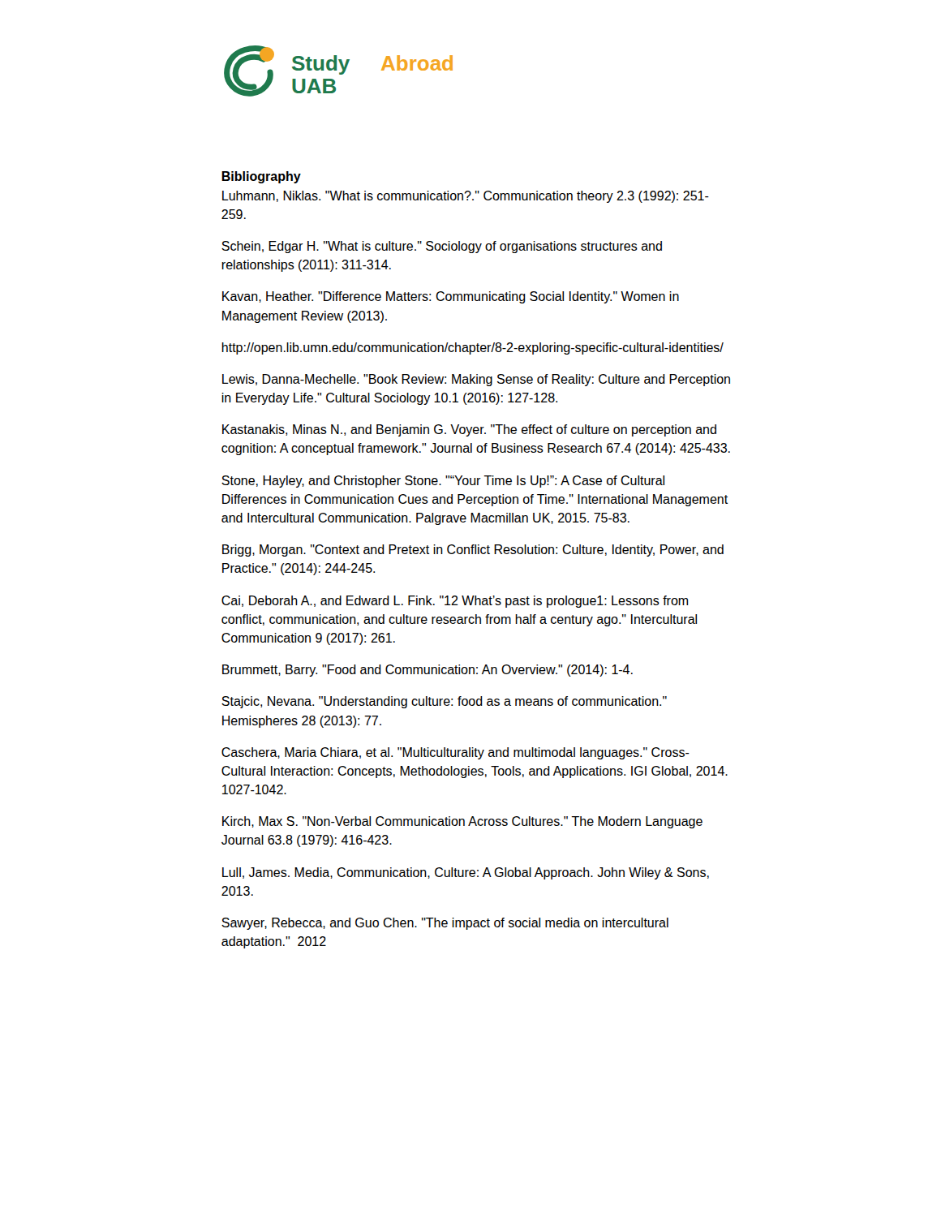Study Abroad UAB
Bibliography
Luhmann, Niklas. "What is communication?." Communication theory 2.3 (1992): 251-259.
Schein, Edgar H. "What is culture." Sociology of organisations structures and relationships (2011): 311-314.
Kavan, Heather. "Difference Matters: Communicating Social Identity." Women in Management Review (2013).
http://open.lib.umn.edu/communication/chapter/8-2-exploring-specific-cultural-identities/
Lewis, Danna-Mechelle. "Book Review: Making Sense of Reality: Culture and Perception in Everyday Life." Cultural Sociology 10.1 (2016): 127-128.
Kastanakis, Minas N., and Benjamin G. Voyer. "The effect of culture on perception and cognition: A conceptual framework." Journal of Business Research 67.4 (2014): 425-433.
Stone, Hayley, and Christopher Stone. "“Your Time Is Up!”: A Case of Cultural Differences in Communication Cues and Perception of Time." International Management and Intercultural Communication. Palgrave Macmillan UK, 2015. 75-83.
Brigg, Morgan. "Context and Pretext in Conflict Resolution: Culture, Identity, Power, and Practice." (2014): 244-245.
Cai, Deborah A., and Edward L. Fink. "12 What’s past is prologue1: Lessons from conflict, communication, and culture research from half a century ago." Intercultural Communication 9 (2017): 261.
Brummett, Barry. "Food and Communication: An Overview." (2014): 1-4.
Stajcic, Nevana. "Understanding culture: food as a means of communication." Hemispheres 28 (2013): 77.
Caschera, Maria Chiara, et al. "Multiculturality and multimodal languages." Cross-Cultural Interaction: Concepts, Methodologies, Tools, and Applications. IGI Global, 2014. 1027-1042.
Kirch, Max S. "Non-Verbal Communication Across Cultures." The Modern Language Journal 63.8 (1979): 416-423.
Lull, James. Media, Communication, Culture: A Global Approach. John Wiley & Sons, 2013.
Sawyer, Rebecca, and Guo Chen. "The impact of social media on intercultural adaptation." 2012